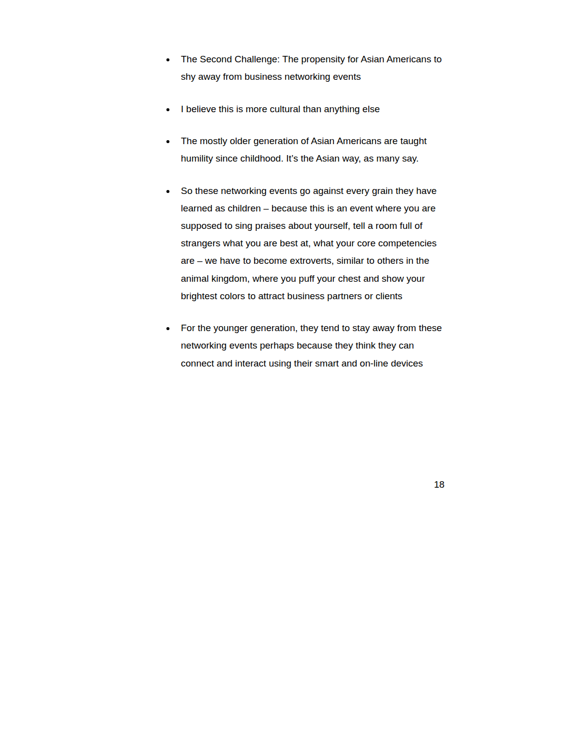The Second Challenge: The propensity for Asian Americans to shy away from business networking events
I believe this is more cultural than anything else
The mostly older generation of Asian Americans are taught humility since childhood. It’s the Asian way, as many say.
So these networking events go against every grain they have learned as children – because this is an event where you are supposed to sing praises about yourself, tell a room full of strangers what you are best at, what your core competencies are – we have to become extroverts, similar to others in the animal kingdom, where you puff your chest and show your brightest colors to attract business partners or clients
For the younger generation, they tend to stay away from these networking events perhaps because they think they can connect and interact using their smart and on-line devices
18